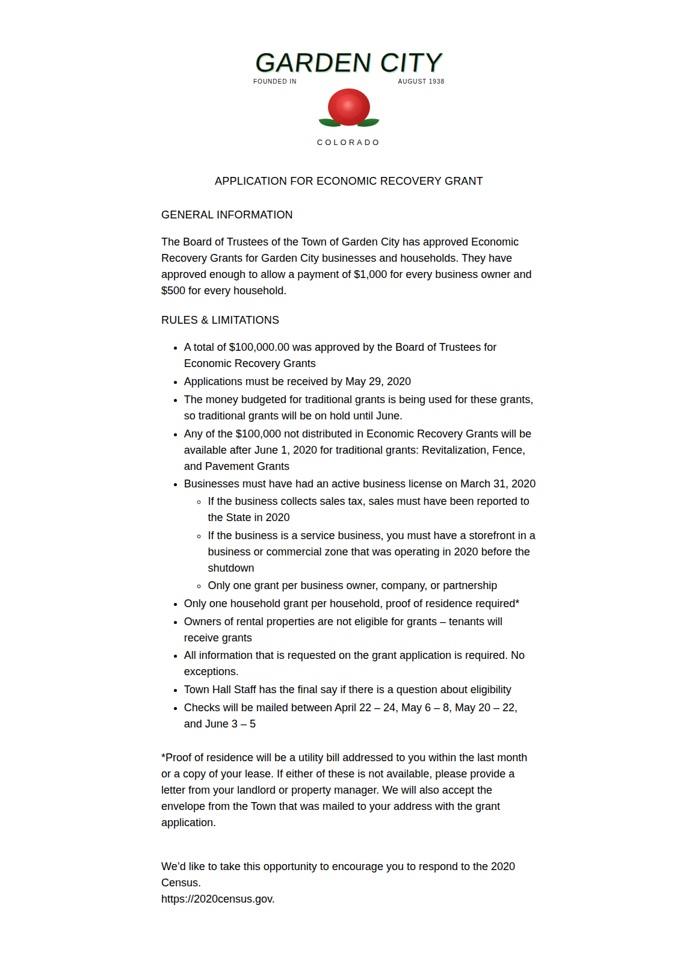GARDEN CITY
FOUNDED IN AUGUST 1938
COLORADO
APPLICATION FOR ECONOMIC RECOVERY GRANT
GENERAL INFORMATION
The Board of Trustees of the Town of Garden City has approved Economic Recovery Grants for Garden City businesses and households. They have approved enough to allow a payment of $1,000 for every business owner and $500 for every household.
RULES & LIMITATIONS
A total of $100,000.00 was approved by the Board of Trustees for Economic Recovery Grants
Applications must be received by May 29, 2020
The money budgeted for traditional grants is being used for these grants, so traditional grants will be on hold until June.
Any of the $100,000 not distributed in Economic Recovery Grants will be available after June 1, 2020 for traditional grants: Revitalization, Fence, and Pavement Grants
Businesses must have had an active business license on March 31, 2020
If the business collects sales tax, sales must have been reported to the State in 2020
If the business is a service business, you must have a storefront in a business or commercial zone that was operating in 2020 before the shutdown
Only one grant per business owner, company, or partnership
Only one household grant per household, proof of residence required*
Owners of rental properties are not eligible for grants – tenants will receive grants
All information that is requested on the grant application is required. No exceptions.
Town Hall Staff has the final say if there is a question about eligibility
Checks will be mailed between April 22 – 24, May 6 – 8, May 20 – 22, and June 3 – 5
*Proof of residence will be a utility bill addressed to you within the last month or a copy of your lease. If either of these is not available, please provide a letter from your landlord or property manager. We will also accept the envelope from the Town that was mailed to your address with the grant application.
We’d like to take this opportunity to encourage you to respond to the 2020 Census.
https://2020census.gov.